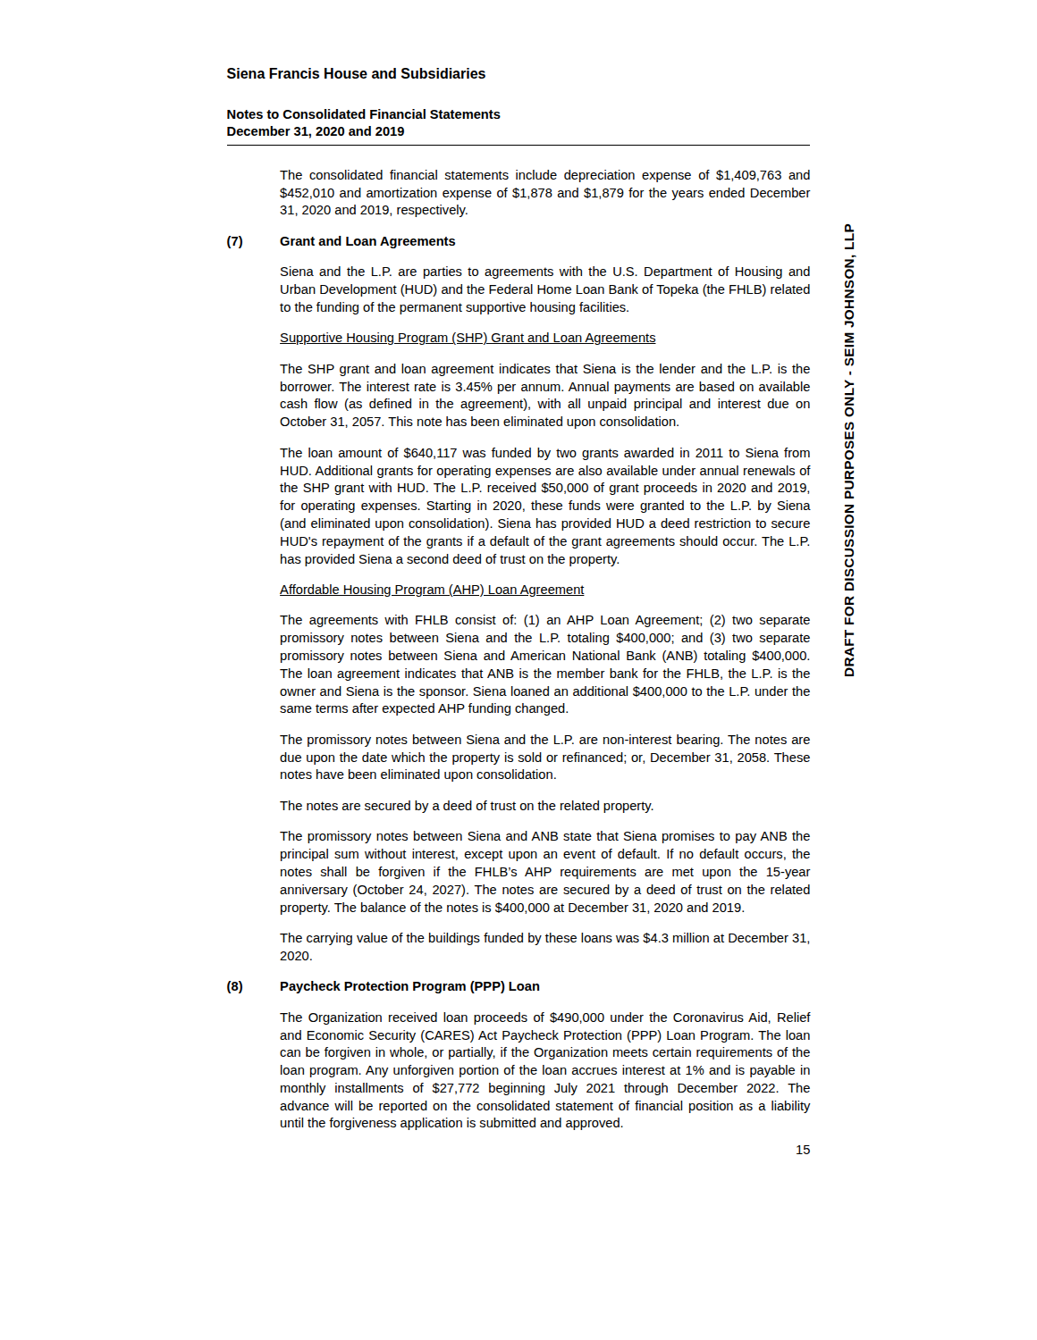Siena Francis House and Subsidiaries
Notes to Consolidated Financial Statements
December 31, 2020 and 2019
The consolidated financial statements include depreciation expense of $1,409,763 and $452,010 and amortization expense of $1,878 and $1,879 for the years ended December 31, 2020 and 2019, respectively.
(7)
Grant and Loan Agreements
Siena and the L.P. are parties to agreements with the U.S. Department of Housing and Urban Development (HUD) and the Federal Home Loan Bank of Topeka (the FHLB) related to the funding of the permanent supportive housing facilities.
Supportive Housing Program (SHP) Grant and Loan Agreements
The SHP grant and loan agreement indicates that Siena is the lender and the L.P. is the borrower. The interest rate is 3.45% per annum. Annual payments are based on available cash flow (as defined in the agreement), with all unpaid principal and interest due on October 31, 2057. This note has been eliminated upon consolidation.
The loan amount of $640,117 was funded by two grants awarded in 2011 to Siena from HUD. Additional grants for operating expenses are also available under annual renewals of the SHP grant with HUD. The L.P. received $50,000 of grant proceeds in 2020 and 2019, for operating expenses. Starting in 2020, these funds were granted to the L.P. by Siena (and eliminated upon consolidation). Siena has provided HUD a deed restriction to secure HUD's repayment of the grants if a default of the grant agreements should occur. The L.P. has provided Siena a second deed of trust on the property.
Affordable Housing Program (AHP) Loan Agreement
The agreements with FHLB consist of: (1) an AHP Loan Agreement; (2) two separate promissory notes between Siena and the L.P. totaling $400,000; and (3) two separate promissory notes between Siena and American National Bank (ANB) totaling $400,000. The loan agreement indicates that ANB is the member bank for the FHLB, the L.P. is the owner and Siena is the sponsor. Siena loaned an additional $400,000 to the L.P. under the same terms after expected AHP funding changed.
The promissory notes between Siena and the L.P. are non-interest bearing. The notes are due upon the date which the property is sold or refinanced; or, December 31, 2058. These notes have been eliminated upon consolidation.
The notes are secured by a deed of trust on the related property.
The promissory notes between Siena and ANB state that Siena promises to pay ANB the principal sum without interest, except upon an event of default. If no default occurs, the notes shall be forgiven if the FHLB’s AHP requirements are met upon the 15-year anniversary (October 24, 2027). The notes are secured by a deed of trust on the related property. The balance of the notes is $400,000 at December 31, 2020 and 2019.
The carrying value of the buildings funded by these loans was $4.3 million at December 31, 2020.
(8)
Paycheck Protection Program (PPP) Loan
The Organization received loan proceeds of $490,000 under the Coronavirus Aid, Relief and Economic Security (CARES) Act Paycheck Protection (PPP) Loan Program. The loan can be forgiven in whole, or partially, if the Organization meets certain requirements of the loan program. Any unforgiven portion of the loan accrues interest at 1% and is payable in monthly installments of $27,772 beginning July 2021 through December 2022. The advance will be reported on the consolidated statement of financial position as a liability until the forgiveness application is submitted and approved.
DRAFT FOR DISCUSSION PURPOSES ONLY - SEIM JOHNSON, LLP
15